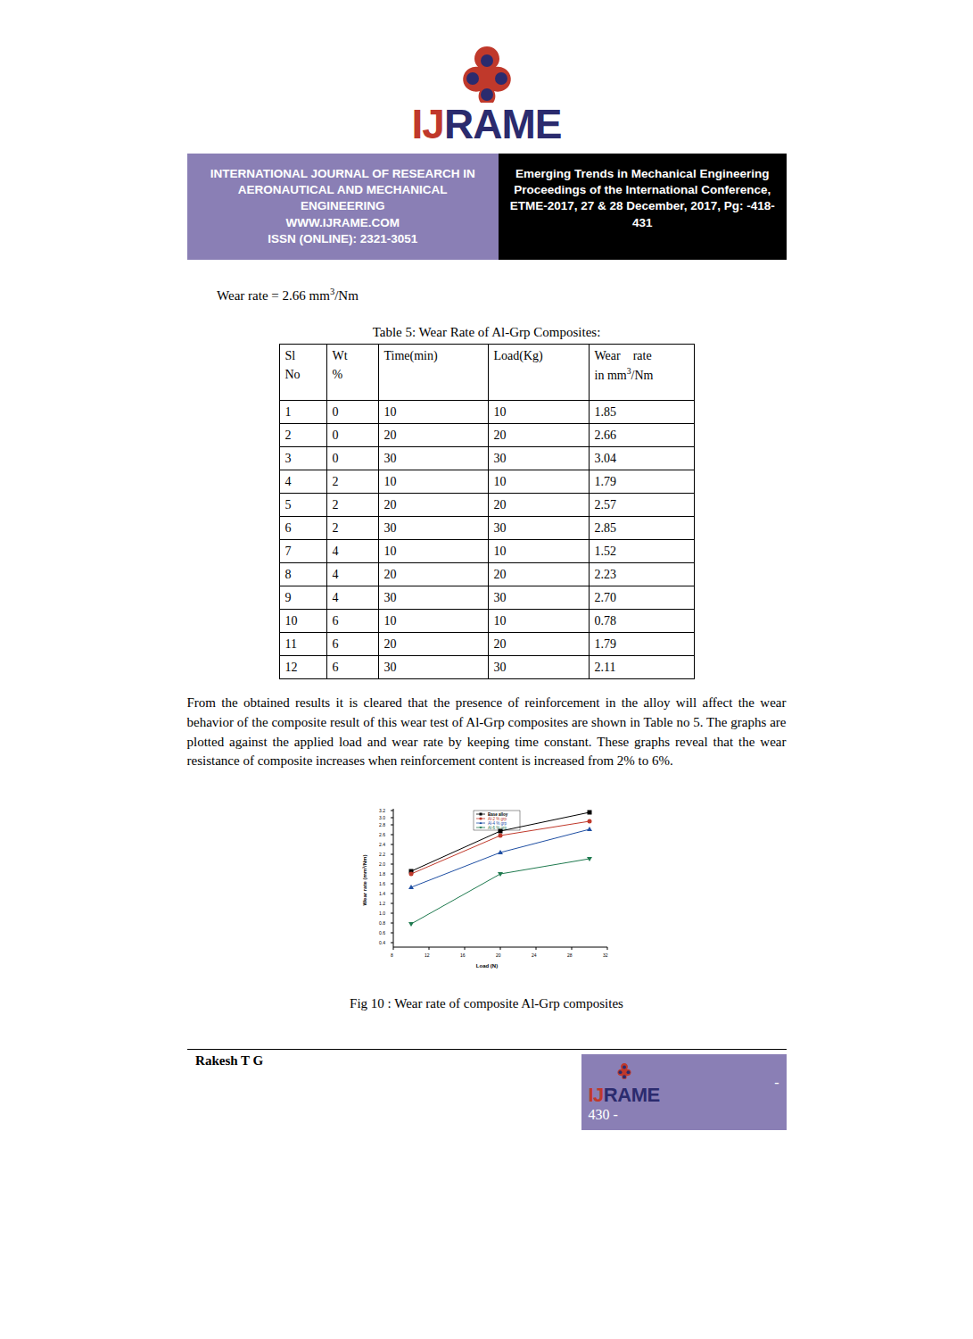IJRAME
INTERNATIONAL JOURNAL OF RESEARCH IN AERONAUTICAL AND MECHANICAL ENGINEERING
WWW.IJRAME.COM
ISSN (ONLINE): 2321-3051
Emerging Trends in Mechanical Engineering Proceedings of the International Conference, ETME-2017, 27 & 28 December, 2017, Pg: -418-431
Wear rate = 2.66 mm3/Nm
Table 5: Wear Rate of Al-Grp Composites:
| Sl No | Wt % | Time(min) | Load(Kg) | Wear rate in mm 3 /Nm |
| --- | --- | --- | --- | --- |
| 1 | 0 | 10 | 10 | 1.85 |
| 2 | 0 | 20 | 20 | 2.66 |
| 3 | 0 | 30 | 30 | 3.04 |
| 4 | 2 | 10 | 10 | 1.79 |
| 5 | 2 | 20 | 20 | 2.57 |
| 6 | 2 | 30 | 30 | 2.85 |
| 7 | 4 | 10 | 10 | 1.52 |
| 8 | 4 | 20 | 20 | 2.23 |
| 9 | 4 | 30 | 30 | 2.70 |
| 10 | 6 | 10 | 10 | 0.78 |
| 11 | 6 | 20 | 20 | 1.79 |
| 12 | 6 | 30 | 30 | 2.11 |
From the obtained results it is cleared that the presence of reinforcement in the alloy will affect the wear behavior of the composite result of this wear test of Al-Grp composites are shown in Table no 5. The graphs are plotted against the applied load and wear rate by keeping time constant. These graphs reveal that the wear resistance of composite increases when reinforcement content is increased from 2% to 6%.
0.4 0.6 0.8 1.0 1.2 1.4 1.6 1.8 2.0 2.2 2.4 2.6 2.8 3.0 3.2 8 12 16 20 24 28 32 Load (N) Wear rate (mm³/Nm) Base alloy Al-2 % grp Al-4 % grp Al-6 % grp
Fig 10 : Wear rate of composite Al-Grp composites
Rakesh T G
IJRAME
-
430 -